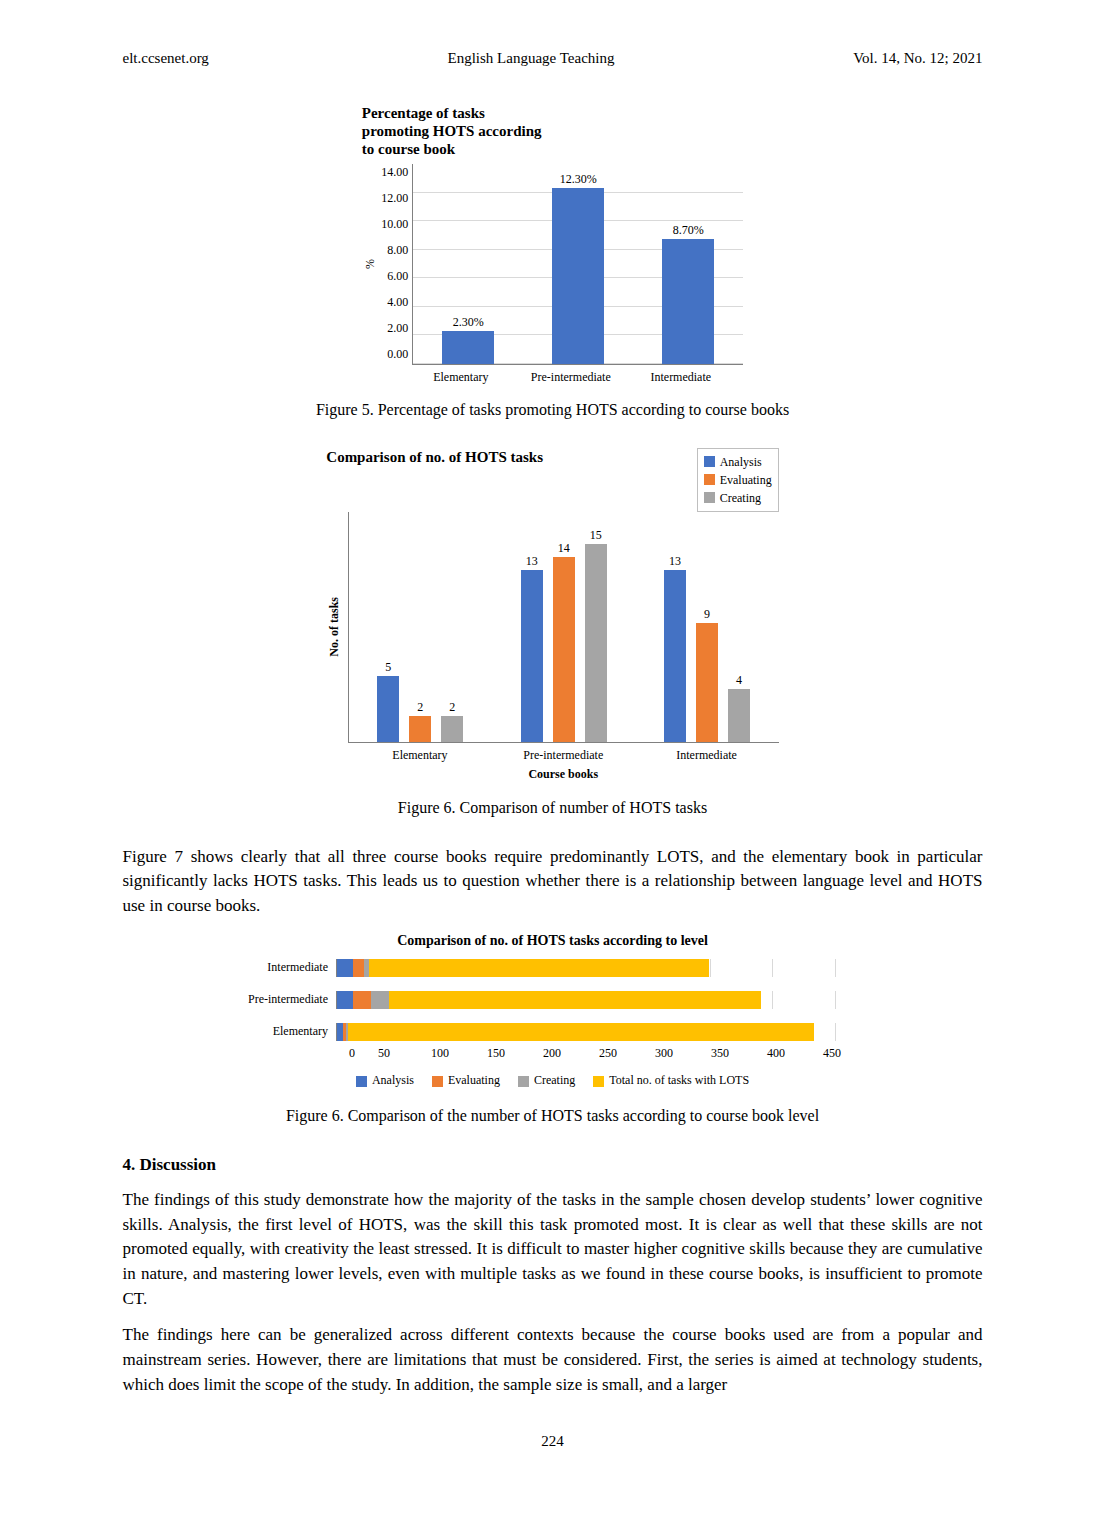elt.ccsenet.org
English Language Teaching
Vol. 14, No. 12; 2021
Percentage of tasks
promoting HOTS according
to course book
%
14.00
12.00
10.00
8.00
6.00
4.00
2.00
0.00
2.30%
12.30%
8.70%
Elementary Pre-intermediate Intermediate
Figure 5. Percentage of tasks promoting HOTS according to course books
Comparison of no. of HOTS tasks
Analysis
Evaluating
Creating
No. of tasks
5
2
2
13
14
15
13
9
4
Elementary Pre-intermediate Intermediate
Course books
Figure 6. Comparison of number of HOTS tasks
Figure 7 shows clearly that all three course books require predominantly LOTS, and the elementary book in particular significantly lacks HOTS tasks. This leads us to question whether there is a relationship between language level and HOTS use in course books.
Comparison of no. of HOTS tasks according to level
Intermediate
Pre-intermediate
Elementary
050100150200250300350400450
Analysis
Evaluating
Creating
Total no. of tasks with LOTS
Figure 6. Comparison of the number of HOTS tasks according to course book level
4. Discussion
The findings of this study demonstrate how the majority of the tasks in the sample chosen develop students’ lower cognitive skills. Analysis, the first level of HOTS, was the skill this task promoted most. It is clear as well that these skills are not promoted equally, with creativity the least stressed. It is difficult to master higher cognitive skills because they are cumulative in nature, and mastering lower levels, even with multiple tasks as we found in these course books, is insufficient to promote CT.
The findings here can be generalized across different contexts because the course books used are from a popular and mainstream series. However, there are limitations that must be considered. First, the series is aimed at technology students, which does limit the scope of the study. In addition, the sample size is small, and a larger
224